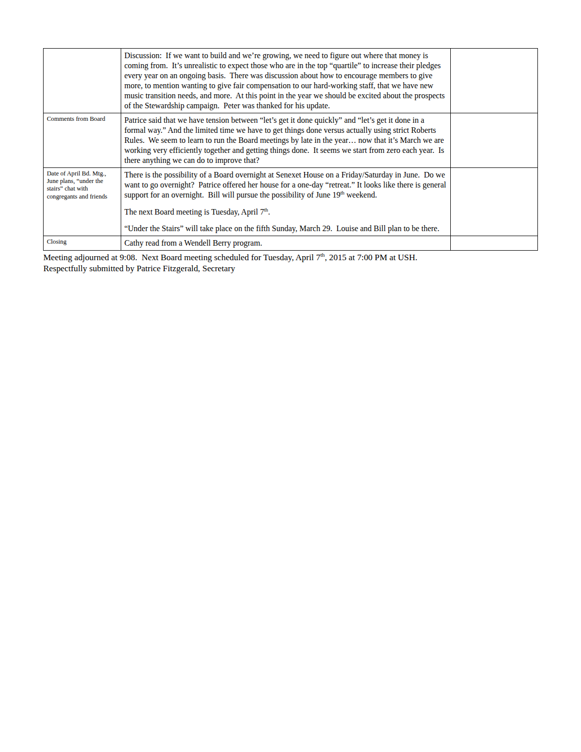| | Discussion: If we want to build and we’re growing, we need to figure out where that money is coming from. It’s unrealistic to expect those who are in the top “quartile” to increase their pledges every year on an ongoing basis. There was discussion about how to encourage members to give more, to mention wanting to give fair compensation to our hard-working staff, that we have new music transition needs, and more. At this point in the year we should be excited about the prospects of the Stewardship campaign. Peter was thanked for his update. | |
| Comments from Board | Patrice said that we have tension between “let’s get it done quickly” and “let’s get it done in a formal way.” And the limited time we have to get things done versus actually using strict Roberts Rules. We seem to learn to run the Board meetings by late in the year… now that it’s March we are working very efficiently together and getting things done. It seems we start from zero each year. Is there anything we can do to improve that? | |
| Date of April Bd. Mtg., June plans, “under the stairs” chat with congregants and friends | There is the possibility of a Board overnight at Senexet House on a Friday/Saturday in June. Do we want to go overnight? Patrice offered her house for a one-day “retreat.” It looks like there is general support for an overnight. Bill will pursue the possibility of June 19 th weekend. The next Board meeting is Tuesday, April 7 th . “Under the Stairs” will take place on the fifth Sunday, March 29. Louise and Bill plan to be there. | |
| Closing | Cathy read from a Wendell Berry program. | |
Meeting adjourned at 9:08. Next Board meeting scheduled for Tuesday, April 7th, 2015 at 7:00 PM at USH.
Respectfully submitted by Patrice Fitzgerald, Secretary